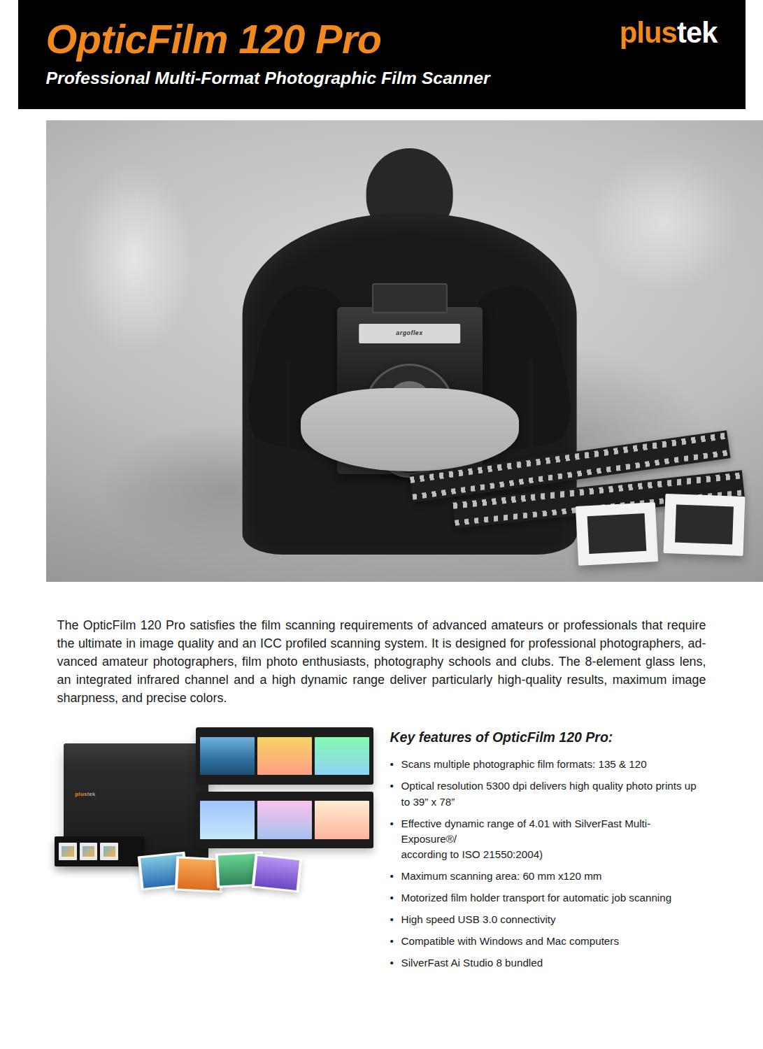plus tek
OpticFilm 120 Pro
Professional Multi-Format Photographic Film Scanner
argoflex
The OpticFilm 120 Pro satisfies the film scanning requirements of advanced amateurs or professionals that require the ultimate in image quality and an ICC profiled scanning system. It is designed for professional photographers, advanced amateur photographers, film photo enthusiasts, photography schools and clubs. The 8-element glass lens, an integrated infrared channel and a high dynamic range deliver particularly high-quality results, maximum image sharpness, and precise colors.
plustek
Key features of OpticFilm 120 Pro:
Scans multiple photographic film formats: 135 & 120
Optical resolution 5300 dpi delivers high quality photo prints up to 39” x 78”
Effective dynamic range of 4.01 with SilverFast Multi-Exposure®/according to ISO 21550:2004)
Maximum scanning area: 60 mm x120 mm
Motorized film holder transport for automatic job scanning
High speed USB 3.0 connectivity
Compatible with Windows and Mac computers
SilverFast Ai Studio 8 bundled